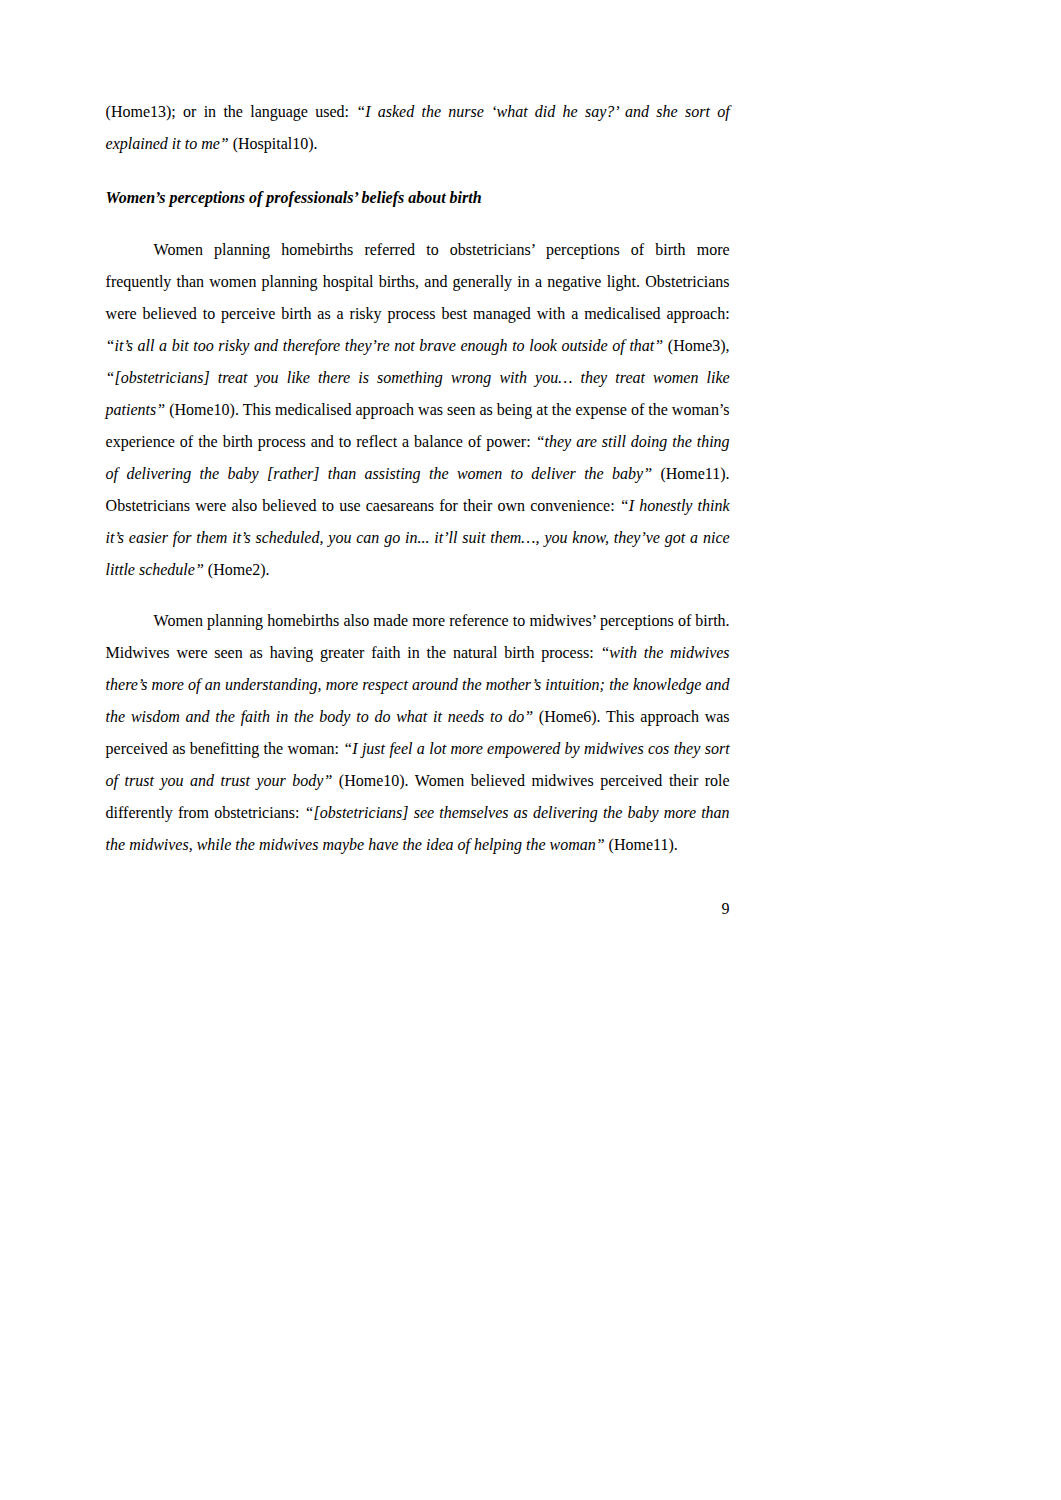(Home13); or in the language used: “I asked the nurse ‘what did he say?’ and she sort of explained it to me” (Hospital10).
Women’s perceptions of professionals’ beliefs about birth
Women planning homebirths referred to obstetricians’ perceptions of birth more frequently than women planning hospital births, and generally in a negative light. Obstetricians were believed to perceive birth as a risky process best managed with a medicalised approach: “it’s all a bit too risky and therefore they’re not brave enough to look outside of that” (Home3), “[obstetricians] treat you like there is something wrong with you… they treat women like patients” (Home10). This medicalised approach was seen as being at the expense of the woman’s experience of the birth process and to reflect a balance of power: “they are still doing the thing of delivering the baby [rather] than assisting the women to deliver the baby” (Home11). Obstetricians were also believed to use caesareans for their own convenience: “I honestly think it’s easier for them it’s scheduled, you can go in... it’ll suit them…, you know, they’ve got a nice little schedule” (Home2).
Women planning homebirths also made more reference to midwives’ perceptions of birth. Midwives were seen as having greater faith in the natural birth process: “with the midwives there’s more of an understanding, more respect around the mother’s intuition; the knowledge and the wisdom and the faith in the body to do what it needs to do” (Home6). This approach was perceived as benefitting the woman: “I just feel a lot more empowered by midwives cos they sort of trust you and trust your body” (Home10). Women believed midwives perceived their role differently from obstetricians: “[obstetricians] see themselves as delivering the baby more than the midwives, while the midwives maybe have the idea of helping the woman” (Home11).
9